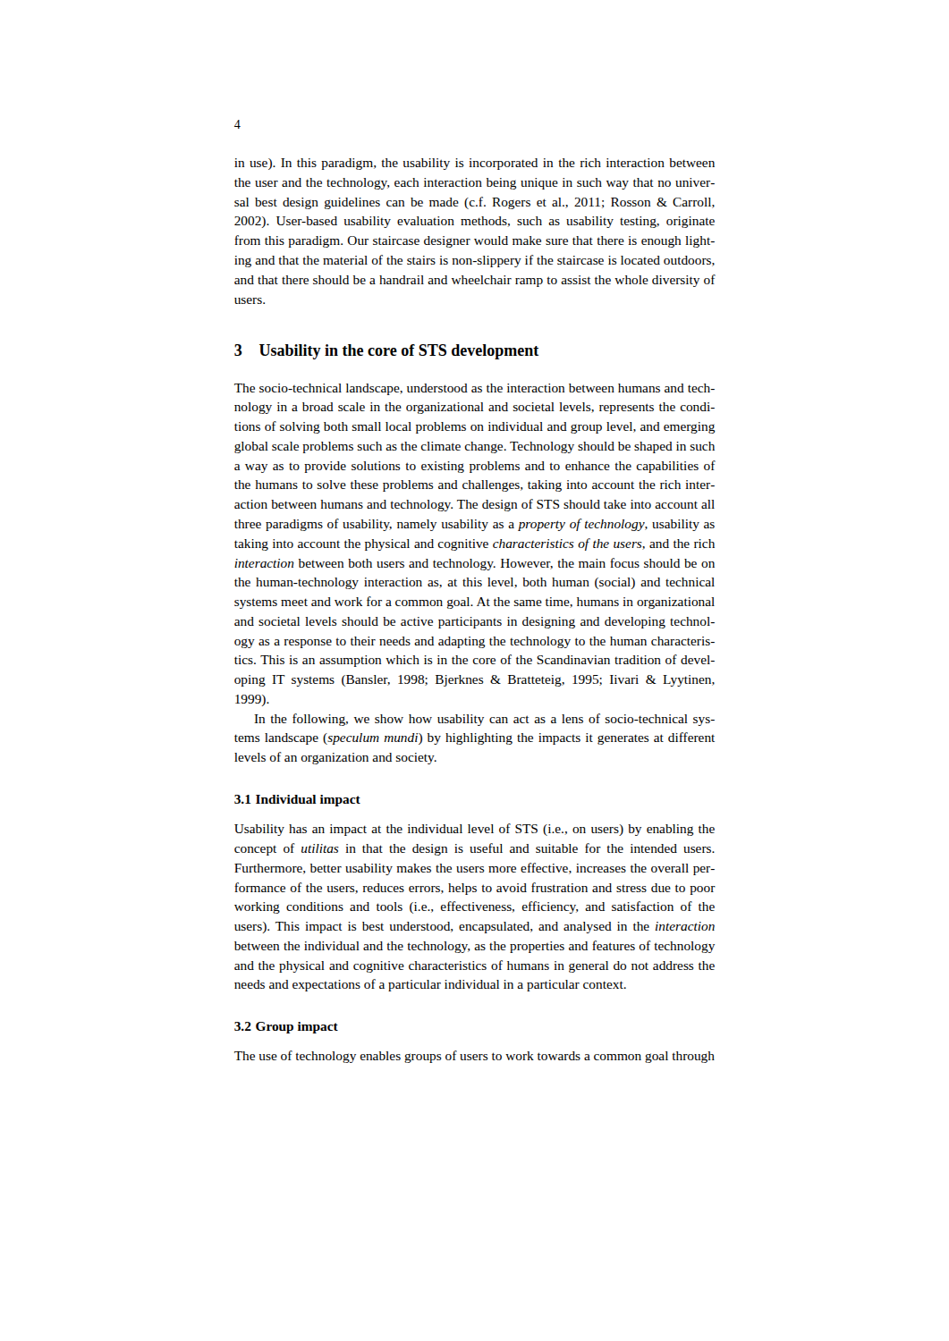4
in use). In this paradigm, the usability is incorporated in the rich interaction between the user and the technology, each interaction being unique in such way that no universal best design guidelines can be made (c.f. Rogers et al., 2011; Rosson & Carroll, 2002). User-based usability evaluation methods, such as usability testing, originate from this paradigm. Our staircase designer would make sure that there is enough lighting and that the material of the stairs is non-slippery if the staircase is located outdoors, and that there should be a handrail and wheelchair ramp to assist the whole diversity of users.
3 Usability in the core of STS development
The socio-technical landscape, understood as the interaction between humans and technology in a broad scale in the organizational and societal levels, represents the conditions of solving both small local problems on individual and group level, and emerging global scale problems such as the climate change. Technology should be shaped in such a way as to provide solutions to existing problems and to enhance the capabilities of the humans to solve these problems and challenges, taking into account the rich interaction between humans and technology. The design of STS should take into account all three paradigms of usability, namely usability as a property of technology, usability as taking into account the physical and cognitive characteristics of the users, and the rich interaction between both users and technology. However, the main focus should be on the human-technology interaction as, at this level, both human (social) and technical systems meet and work for a common goal. At the same time, humans in organizational and societal levels should be active participants in designing and developing technology as a response to their needs and adapting the technology to the human characteristics. This is an assumption which is in the core of the Scandinavian tradition of developing IT systems (Bansler, 1998; Bjerknes & Bratteteig, 1995; Iivari & Lyytinen, 1999).
In the following, we show how usability can act as a lens of socio-technical systems landscape (speculum mundi) by highlighting the impacts it generates at different levels of an organization and society.
3.1 Individual impact
Usability has an impact at the individual level of STS (i.e., on users) by enabling the concept of utilitas in that the design is useful and suitable for the intended users. Furthermore, better usability makes the users more effective, increases the overall performance of the users, reduces errors, helps to avoid frustration and stress due to poor working conditions and tools (i.e., effectiveness, efficiency, and satisfaction of the users). This impact is best understood, encapsulated, and analysed in the interaction between the individual and the technology, as the properties and features of technology and the physical and cognitive characteristics of humans in general do not address the needs and expectations of a particular individual in a particular context.
3.2 Group impact
The use of technology enables groups of users to work towards a common goal through